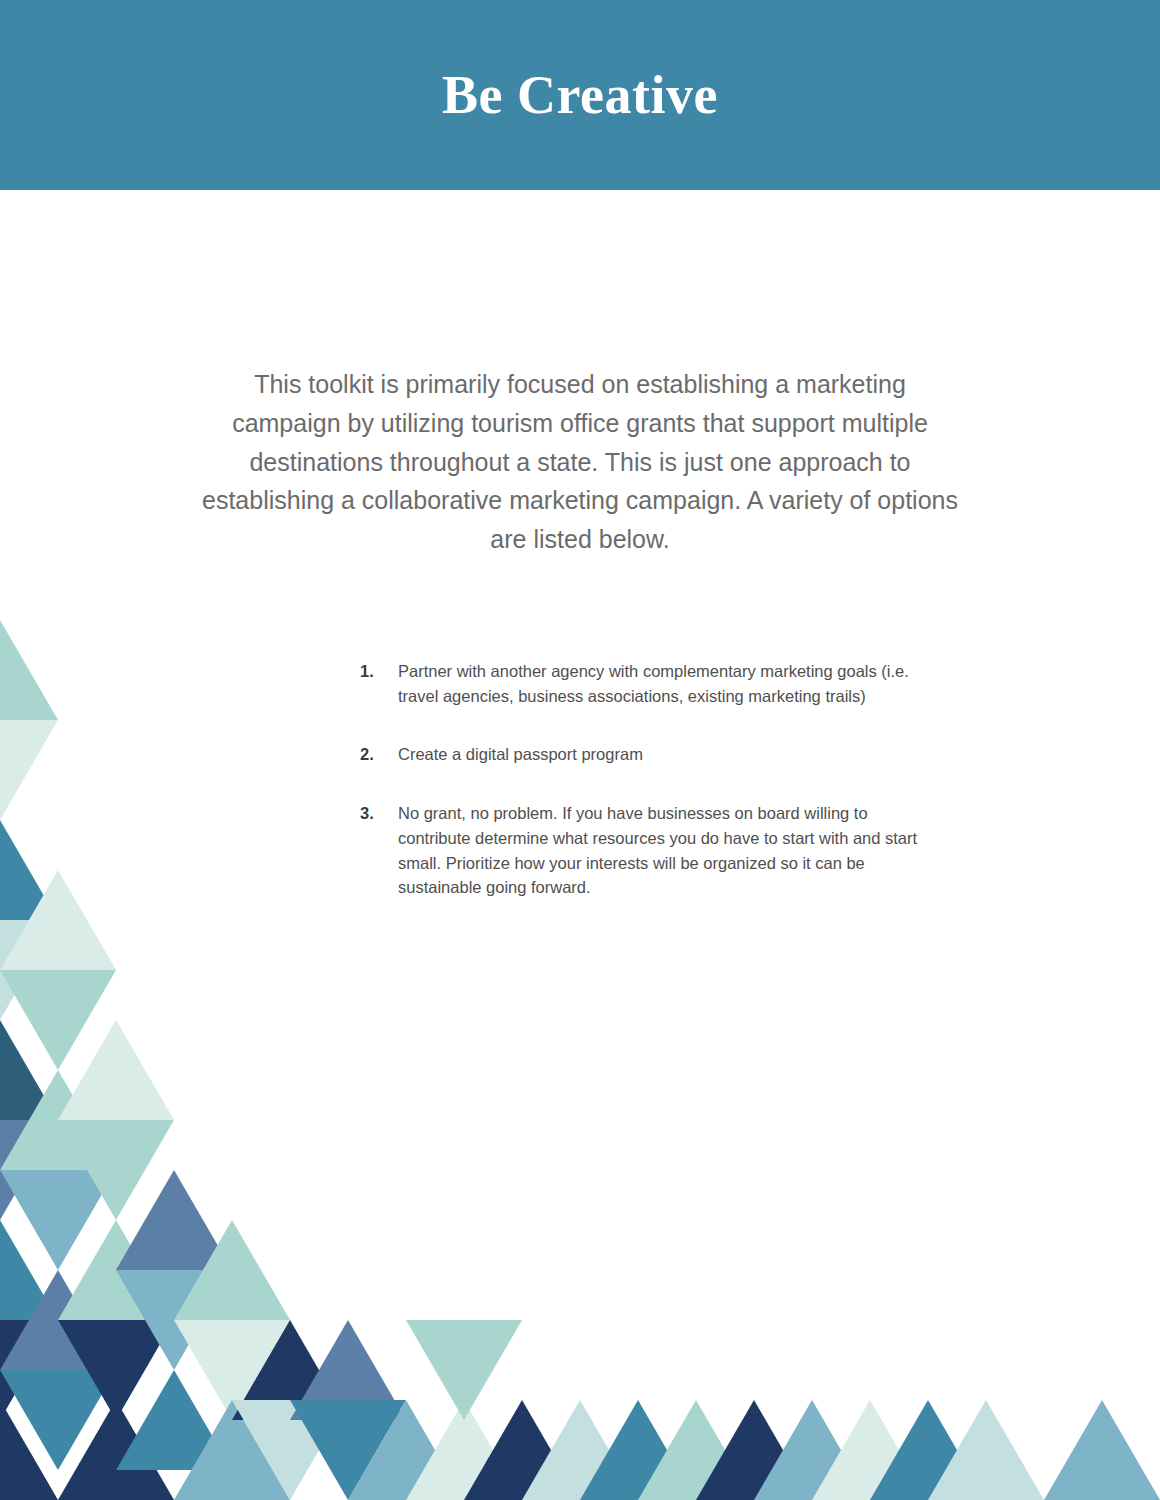Be Creative
This toolkit is primarily focused on establishing a marketing campaign by utilizing tourism office grants that support multiple destinations throughout a state. This is just one approach to establishing a collaborative marketing campaign. A variety of options are listed below.
Partner with another agency with complementary marketing goals (i.e. travel agencies, business associations, existing marketing trails)
Create a digital passport program
No grant, no problem. If you have businesses on board willing to contribute determine what resources you do have to start with and start small. Prioritize how your interests will be organized so it can be sustainable going forward.